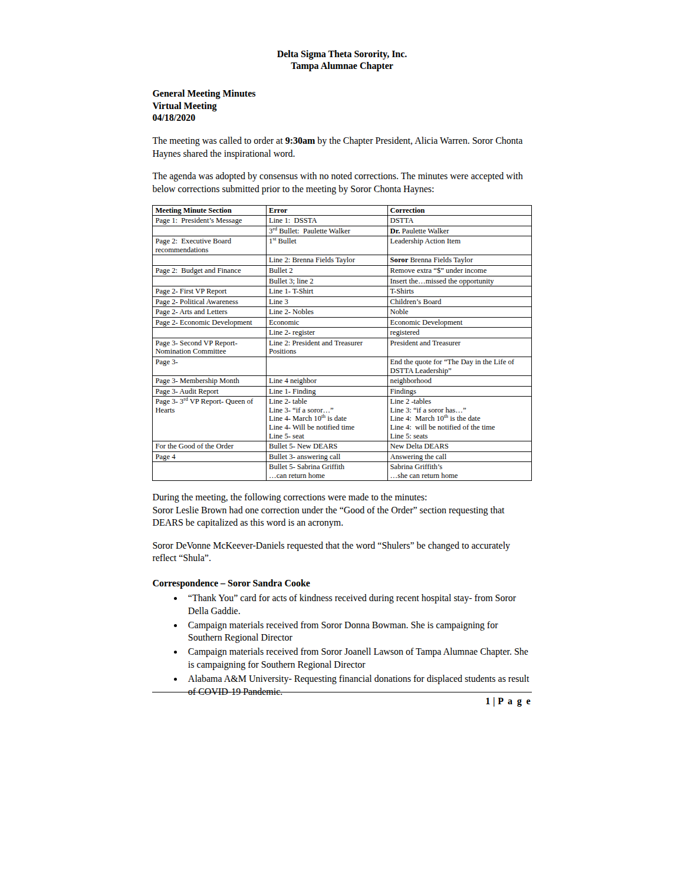Delta Sigma Theta Sorority, Inc. Tampa Alumnae Chapter
General Meeting Minutes
Virtual Meeting
04/18/2020
The meeting was called to order at 9:30am by the Chapter President, Alicia Warren. Soror Chonta Haynes shared the inspirational word.
The agenda was adopted by consensus with no noted corrections. The minutes were accepted with below corrections submitted prior to the meeting by Soror Chonta Haynes:
| Meeting Minute Section | Error | Correction |
| --- | --- | --- |
| Page 1: President’s Message | Line 1: DSSTA | DSTTA |
| | 3 rd Bullet: Paulette Walker | Dr. Paulette Walker |
| Page 2: Executive Board recommendations | 1 st Bullet | Leadership Action Item |
| | Line 2: Brenna Fields Taylor | Soror Brenna Fields Taylor |
| Page 2: Budget and Finance | Bullet 2 | Remove extra “$” under income |
| | Bullet 3; line 2 | Insert the…missed the opportunity |
| Page 2- First VP Report | Line 1- T-Shirt | T-Shirts |
| Page 2- Political Awareness | Line 3 | Children’s Board |
| Page 2- Arts and Letters | Line 2- Nobles | Noble |
| Page 2- Economic Development | Economic | Economic Development |
| | Line 2- register | registered |
| Page 3- Second VP Report- Nomination Committee | Line 2: President and Treasurer Positions | President and Treasurer |
| Page 3- | | End the quote for “The Day in the Life of DSTTA Leadership” |
| Page 3- Membership Month | Line 4 neighbor | neighborhood |
| Page 3- Audit Report | Line 1- Finding | Findings |
| Page 3- 3 rd VP Report- Queen of Hearts | Line 2- table Line 3- “if a soror…” Line 4- March 10 th is date Line 4- Will be notified time Line 5- seat | Line 2 -tables Line 3: “if a soror has…” Line 4: March 10 th is the date Line 4: will be notified of the time Line 5: seats |
| For the Good of the Order | Bullet 5- New DEARS | New Delta DEARS |
| Page 4 | Bullet 3- answering call | Answering the call |
| | Bullet 5- Sabrina Griffith …can return home | Sabrina Griffith’s …she can return home |
During the meeting, the following corrections were made to the minutes:
Soror Leslie Brown had one correction under the “Good of the Order” section requesting that DEARS be capitalized as this word is an acronym.
Soror DeVonne McKeever-Daniels requested that the word “Shulers” be changed to accurately reflect “Shula”.
Correspondence – Soror Sandra Cooke
“Thank You” card for acts of kindness received during recent hospital stay- from Soror Della Gaddie.
Campaign materials received from Soror Donna Bowman. She is campaigning for Southern Regional Director
Campaign materials received from Soror Joanell Lawson of Tampa Alumnae Chapter. She is campaigning for Southern Regional Director
Alabama A&M University- Requesting financial donations for displaced students as result of COVID-19 Pandemic.
1 | P a g e